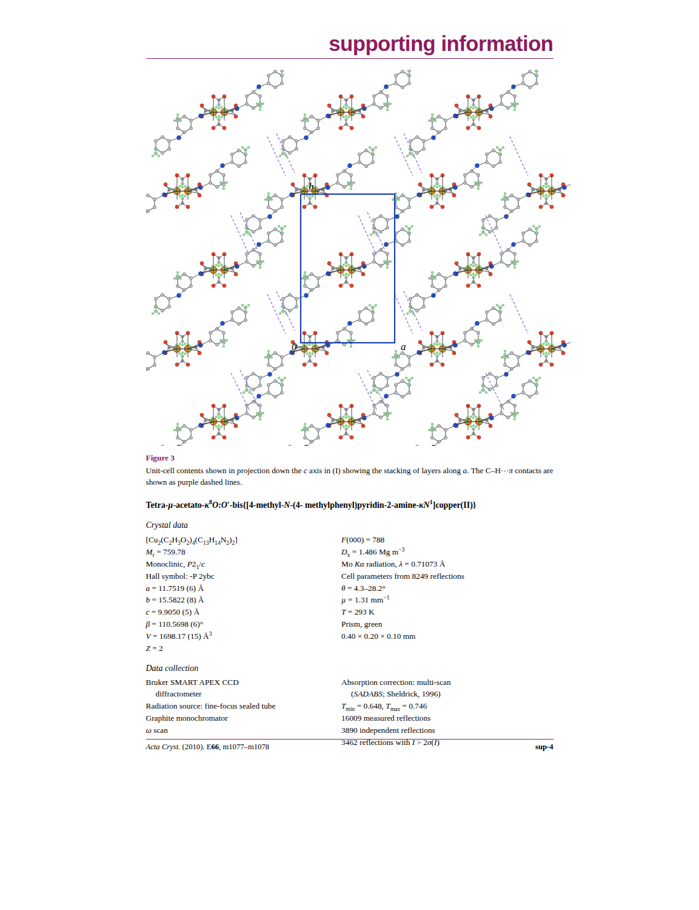supporting information
b 0 a
Figure 3 Unit-cell contents shown in projection down the c axis in (I) showing the stacking of layers along a. The C–H···π contacts are shown as purple dashed lines.
Tetra-µ-acetato-κ8O:O′-bis{[4-methyl-N-(4- methylphenyl)pyridin-2-amine-κN1]copper(II)}
Crystal data
| [Cu 2 (C 2 H 3 O 2 ) 4 (C 13 H 14 N 2 ) 2 ] | F (000) = 788 |
| M r = 759.78 | D x = 1.486 Mg m −3 |
| Monoclinic, P 2 1 / c | Mo Kα radiation, λ = 0.71073 Å |
| Hall symbol: -P 2ybc | Cell parameters from 8249 reflections |
| a = 11.7519 (6) Å | θ = 4.3–28.2° |
| b = 15.5822 (8) Å | µ = 1.31 mm −1 |
| c = 9.9050 (5) Å | T = 293 K |
| β = 110.5698 (6)° | Prism, green |
| V = 1698.17 (15) Å 3 | 0.40 × 0.20 × 0.10 mm |
| Z = 2 | |
Data collection
| Bruker SMART APEX CCD diffractometer | Absorption correction: multi-scan ( SADABS ; Sheldrick, 1996) |
| Radiation source: fine-focus sealed tube | T min = 0.648, T max = 0.746 |
| Graphite monochromator | 16009 measured reflections |
| ω scan | 3890 independent reflections |
| | 3462 reflections with I > 2 σ ( I ) |
Acta Cryst. (2010). E66, m1077–m1078
sup-4